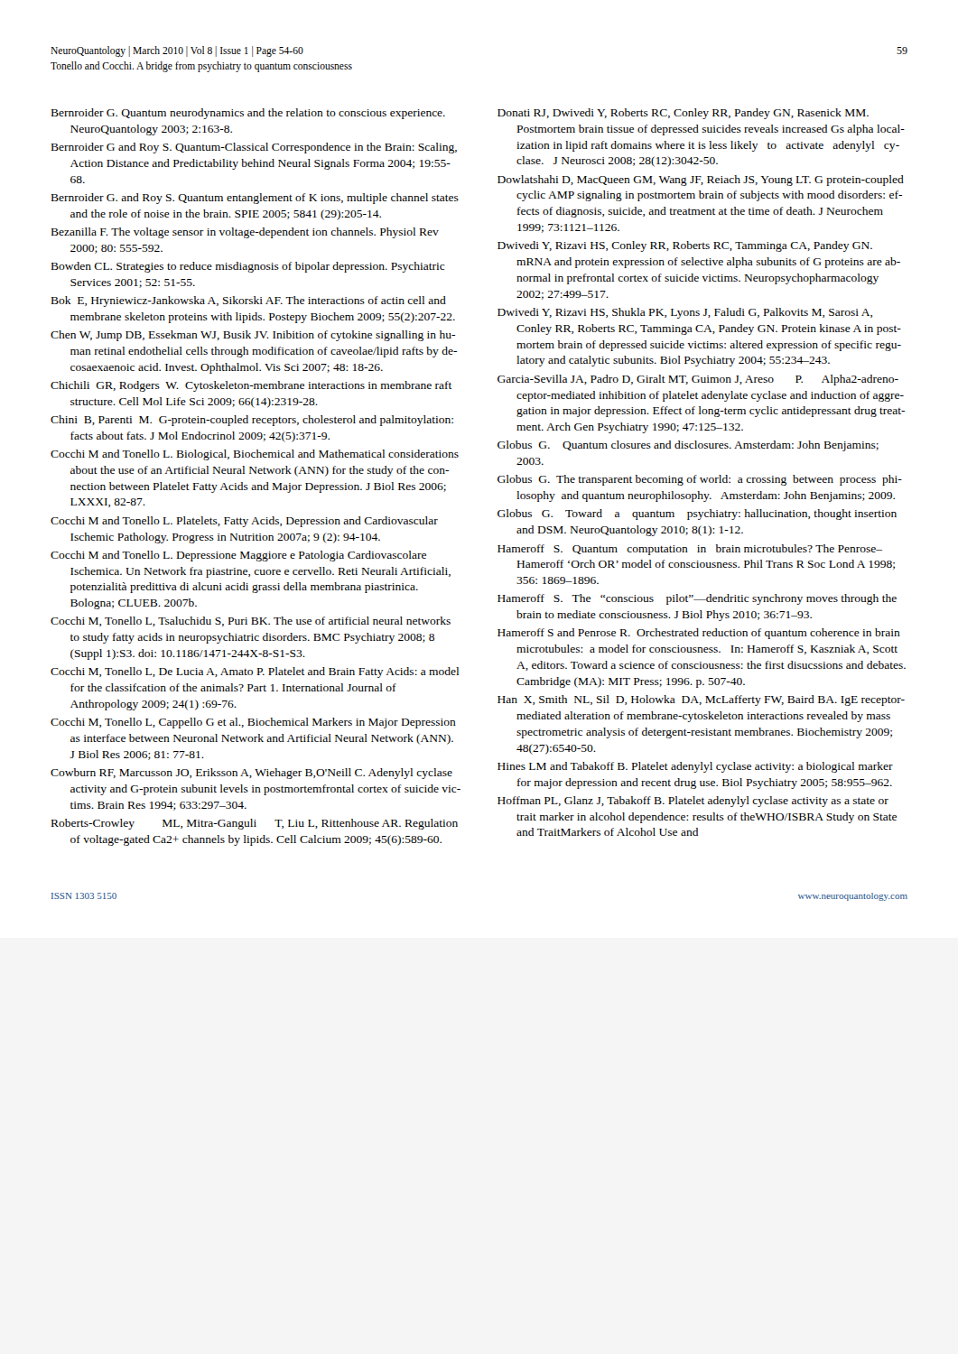NeuroQuantology | March 2010 | Vol 8 | Issue 1 | Page 54-60 Tonello and Cocchi. A bridge from psychiatry to quantum consciousness 59
Bernroider G. Quantum neurodynamics and the relation to conscious experience. NeuroQuantology 2003; 2:163-8.
Bernroider G and Roy S. Quantum-Classical Correspondence in the Brain: Scaling, Action Distance and Predictability behind Neural Signals Forma 2004; 19:55-68.
Bernroider G. and Roy S. Quantum entanglement of K ions, multiple channel states and the role of noise in the brain. SPIE 2005; 5841 (29):205-14.
Bezanilla F. The voltage sensor in voltage-dependent ion channels. Physiol Rev 2000; 80: 555-592.
Bowden CL. Strategies to reduce misdiagnosis of bipolar depression. Psychiatric Services 2001; 52: 51-55.
Bok E, Hryniewicz-Jankowska A, Sikorski AF. The interactions of actin cell and membrane skeleton proteins with lipids. Postepy Biochem 2009; 55(2):207-22.
Chen W, Jump DB, Essekman WJ, Busik JV. Inibition of cytokine signalling in human retinal endothelial cells through modification of caveolae/lipid rafts by decosaexaenoic acid. Invest. Ophthalmol. Vis Sci 2007; 48: 18-26.
Chichili GR, Rodgers W. Cytoskeleton-membrane interactions in membrane raft structure. Cell Mol Life Sci 2009; 66(14):2319-28.
Chini B, Parenti M. G-protein-coupled receptors, cholesterol and palmitoylation: facts about fats. J Mol Endocrinol 2009; 42(5):371-9.
Cocchi M and Tonello L. Biological, Biochemical and Mathematical considerations about the use of an Artificial Neural Network (ANN) for the study of the connection between Platelet Fatty Acids and Major Depression. J Biol Res 2006; LXXXI, 82-87.
Cocchi M and Tonello L. Platelets, Fatty Acids, Depression and Cardiovascular Ischemic Pathology. Progress in Nutrition 2007a; 9 (2): 94-104.
Cocchi M and Tonello L. Depressione Maggiore e Patologia Cardiovascolare Ischemica. Un Network fra piastrine, cuore e cervello. Reti Neurali Artificiali, potenzialità predittiva di alcuni acidi grassi della membrana piastrinica. Bologna; CLUEB. 2007b.
Cocchi M, Tonello L, Tsaluchidu S, Puri BK. The use of artificial neural networks to study fatty acids in neuropsychiatric disorders. BMC Psychiatry 2008; 8 (Suppl 1):S3. doi: 10.1186/1471-244X-8-S1-S3.
Cocchi M, Tonello L, De Lucia A, Amato P. Platelet and Brain Fatty Acids: a model for the classifcation of the animals? Part 1. International Journal of Anthropology 2009; 24(1) :69-76.
Cocchi M, Tonello L, Cappello G et al., Biochemical Markers in Major Depression as interface between Neuronal Network and Artificial Neural Network (ANN). J Biol Res 2006; 81: 77-81.
Cowburn RF, Marcusson JO, Eriksson A, Wiehager B,O'Neill C. Adenylyl cyclase activity and G-protein subunit levels in postmortemfrontal cortex of suicide victims. Brain Res 1994; 633:297–304.
Roberts-Crowley ML, Mitra-Ganguli T, Liu L, Rittenhouse AR. Regulation of voltage-gated Ca2+ channels by lipids. Cell Calcium 2009; 45(6):589-60.
Donati RJ, Dwivedi Y, Roberts RC, Conley RR, Pandey GN, Rasenick MM. Postmortem brain tissue of depressed suicides reveals increased Gs alpha localization in lipid raft domains where it is less likely to activate adenylyl cyclase. J Neurosci 2008; 28(12):3042-50.
Dowlatshahi D, MacQueen GM, Wang JF, Reiach JS, Young LT. G protein-coupled cyclic AMP signaling in postmortem brain of subjects with mood disorders: effects of diagnosis, suicide, and treatment at the time of death. J Neurochem 1999; 73:1121–1126.
Dwivedi Y, Rizavi HS, Conley RR, Roberts RC, Tamminga CA, Pandey GN. mRNA and protein expression of selective alpha subunits of G proteins are abnormal in prefrontal cortex of suicide victims. Neuropsychopharmacology 2002; 27:499–517.
Dwivedi Y, Rizavi HS, Shukla PK, Lyons J, Faludi G, Palkovits M, Sarosi A, Conley RR, Roberts RC, Tamminga CA, Pandey GN. Protein kinase A in postmortem brain of depressed suicide victims: altered expression of specific regulatory and catalytic subunits. Biol Psychiatry 2004; 55:234–243.
Garcia-Sevilla JA, Padro D, Giralt MT, Guimon J, Areso P. Alpha2-adrenoceptor-mediated inhibition of platelet adenylate cyclase and induction of aggregation in major depression. Effect of long-term cyclic antidepressant drug treatment. Arch Gen Psychiatry 1990; 47:125–132.
Globus G. Quantum closures and disclosures. Amsterdam: John Benjamins; 2003.
Globus G. The transparent becoming of world: a crossing between process philosophy and quantum neurophilosophy. Amsterdam: John Benjamins; 2009.
Globus G. Toward a quantum psychiatry: hallucination, thought insertion and DSM. NeuroQuantology 2010; 8(1): 1-12.
Hameroff S. Quantum computation in brain microtubules? The Penrose–Hameroff ‘Orch OR’ model of consciousness. Phil Trans R Soc Lond A 1998; 356: 1869–1896.
Hameroff S. The “conscious pilot”—dendritic synchrony moves through the brain to mediate consciousness. J Biol Phys 2010; 36:71–93.
Hameroff S and Penrose R. Orchestrated reduction of quantum coherence in brain microtubules: a model for consciousness. In: Hameroff S, Kaszniak A, Scott A, editors. Toward a science of consciousness: the first disucssions and debates. Cambridge (MA): MIT Press; 1996. p. 507-40.
Han X, Smith NL, Sil D, Holowka DA, McLafferty FW, Baird BA. IgE receptor-mediated alteration of membrane-cytoskeleton interactions revealed by mass spectrometric analysis of detergent-resistant membranes. Biochemistry 2009; 48(27):6540-50.
Hines LM and Tabakoff B. Platelet adenylyl cyclase activity: a biological marker for major depression and recent drug use. Biol Psychiatry 2005; 58:955–962.
Hoffman PL, Glanz J, Tabakoff B. Platelet adenylyl cyclase activity as a state or trait marker in alcohol dependence: results of theWHO/ISBRA Study on State and TraitMarkers of Alcohol Use and
ISSN 1303 5150 www.neuroquantology.com